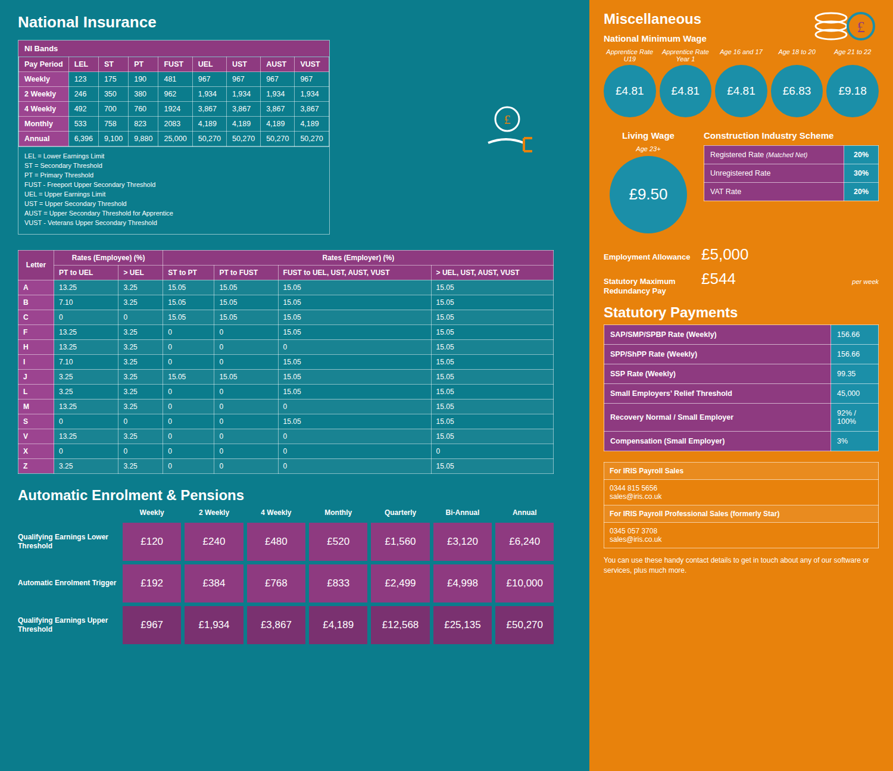National Insurance
NI Bands
| Pay Period | LEL | ST | PT | FUST | UEL | UST | AUST | VUST |
| --- | --- | --- | --- | --- | --- | --- | --- | --- |
| Weekly | 123 | 175 | 190 | 481 | 967 | 967 | 967 | 967 |
| 2 Weekly | 246 | 350 | 380 | 962 | 1,934 | 1,934 | 1,934 | 1,934 |
| 4 Weekly | 492 | 700 | 760 | 1924 | 3,867 | 3,867 | 3,867 | 3,867 |
| Monthly | 533 | 758 | 823 | 2083 | 4,189 | 4,189 | 4,189 | 4,189 |
| Annual | 6,396 | 9,100 | 9,880 | 25,000 | 50,270 | 50,270 | 50,270 | 50,270 |
LEL = Lower Earnings Limit ST = Secondary Threshold PT = Primary Threshold FUST - Freeport Upper Secondary Threshold UEL = Upper Earnings Limit UST = Upper Secondary Threshold AUST = Upper Secondary Threshold for Apprentice VUST - Veterans Upper Secondary Threshold
| Letter | Rates (Employee) (%) | Rates (Employer) (%) |
| --- | --- | --- |
| PT to UEL | > UEL | ST to PT | PT to FUST | FUST to UEL, UST, AUST, VUST | > UEL, UST, AUST, VUST |
| A | 13.25 | 3.25 | 15.05 | 15.05 | 15.05 | 15.05 |
| B | 7.10 | 3.25 | 15.05 | 15.05 | 15.05 | 15.05 |
| C | 0 | 0 | 15.05 | 15.05 | 15.05 | 15.05 |
| F | 13.25 | 3.25 | 0 | 0 | 15.05 | 15.05 |
| H | 13.25 | 3.25 | 0 | 0 | 0 | 15.05 |
| I | 7.10 | 3.25 | 0 | 0 | 15.05 | 15.05 |
| J | 3.25 | 3.25 | 15.05 | 15.05 | 15.05 | 15.05 |
| L | 3.25 | 3.25 | 0 | 0 | 15.05 | 15.05 |
| M | 13.25 | 3.25 | 0 | 0 | 0 | 15.05 |
| S | 0 | 0 | 0 | 0 | 15.05 | 15.05 |
| V | 13.25 | 3.25 | 0 | 0 | 0 | 15.05 |
| X | 0 | 0 | 0 | 0 | 0 | 0 |
| Z | 3.25 | 3.25 | 0 | 0 | 0 | 15.05 |
Automatic Enrolment & Pensions
Weekly
2 Weekly
4 Weekly
Monthly
Quarterly
Bi-Annual
Annual
Qualifying Earnings Lower Threshold
£120
£240
£480
£520
£1,560
£3,120
£6,240
Automatic Enrolment Trigger
£192
£384
£768
£833
£2,499
£4,998
£10,000
Qualifying Earnings Upper Threshold
£967
£1,934
£3,867
£4,189
£12,568
£25,135
£50,270
£
Miscellaneous
£
National Minimum Wage
Apprentice Rate U19
Apprentice Rate Year 1
Age 16 and 17
Age 18 to 20
Age 21 to 22
£4.81
£4.81
£4.81
£6.83
£9.18
Living Wage
Age 23+
£9.50
Construction Industry Scheme
| Registered Rate (Matched Net) | 20% |
| Unregistered Rate | 30% |
| VAT Rate | 20% |
Employment Allowance
£5,000
Statutory Maximum Redundancy Pay
£544
per week
Statutory Payments
| SAP/SMP/SPBP Rate (Weekly) | 156.66 |
| SPP/ShPP Rate (Weekly) | 156.66 |
| SSP Rate (Weekly) | 99.35 |
| Small Employers’ Relief Threshold | 45,000 |
| Recovery Normal / Small Employer | 92% / 100% |
| Compensation (Small Employer) | 3% |
| For IRIS Payroll Sales |
| 0344 815 5656 sales@iris.co.uk |
| For IRIS Payroll Professional Sales (formerly Star) |
| 0345 057 3708 sales@iris.co.uk |
You can use these handy contact details to get in touch about any of our software or services, plus much more.